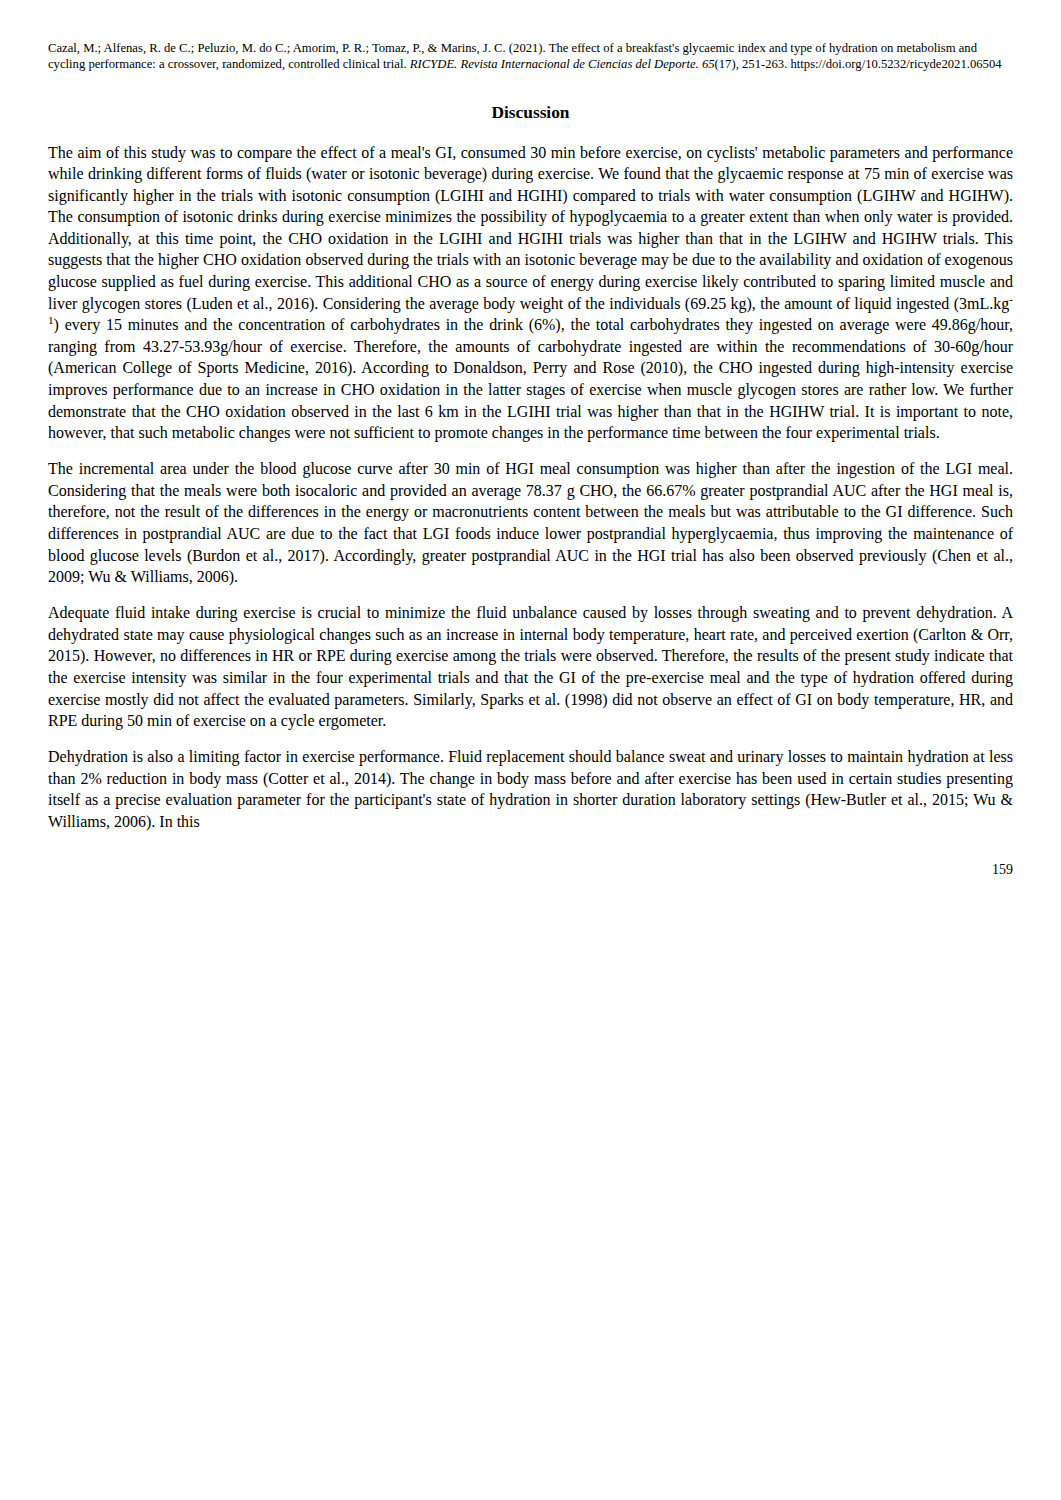Cazal, M.; Alfenas, R. de C.; Peluzio, M. do C.; Amorim, P. R.; Tomaz, P., & Marins, J. C. (2021). The effect of a breakfast's glycaemic index and type of hydration on metabolism and cycling performance: a crossover, randomized, controlled clinical trial. RICYDE. Revista Internacional de Ciencias del Deporte. 65(17), 251-263. https://doi.org/10.5232/ricyde2021.06504
Discussion
The aim of this study was to compare the effect of a meal's GI, consumed 30 min before exercise, on cyclists' metabolic parameters and performance while drinking different forms of fluids (water or isotonic beverage) during exercise. We found that the glycaemic response at 75 min of exercise was significantly higher in the trials with isotonic consumption (LGIHI and HGIHI) compared to trials with water consumption (LGIHW and HGIHW). The consumption of isotonic drinks during exercise minimizes the possibility of hypoglycaemia to a greater extent than when only water is provided. Additionally, at this time point, the CHO oxidation in the LGIHI and HGIHI trials was higher than that in the LGIHW and HGIHW trials. This suggests that the higher CHO oxidation observed during the trials with an isotonic beverage may be due to the availability and oxidation of exogenous glucose supplied as fuel during exercise. This additional CHO as a source of energy during exercise likely contributed to sparing limited muscle and liver glycogen stores (Luden et al., 2016). Considering the average body weight of the individuals (69.25 kg), the amount of liquid ingested (3mL.kg-1) every 15 minutes and the concentration of carbohydrates in the drink (6%), the total carbohydrates they ingested on average were 49.86g/hour, ranging from 43.27-53.93g/hour of exercise. Therefore, the amounts of carbohydrate ingested are within the recommendations of 30-60g/hour (American College of Sports Medicine, 2016). According to Donaldson, Perry and Rose (2010), the CHO ingested during high-intensity exercise improves performance due to an increase in CHO oxidation in the latter stages of exercise when muscle glycogen stores are rather low. We further demonstrate that the CHO oxidation observed in the last 6 km in the LGIHI trial was higher than that in the HGIHW trial. It is important to note, however, that such metabolic changes were not sufficient to promote changes in the performance time between the four experimental trials.
The incremental area under the blood glucose curve after 30 min of HGI meal consumption was higher than after the ingestion of the LGI meal. Considering that the meals were both isocaloric and provided an average 78.37 g CHO, the 66.67% greater postprandial AUC after the HGI meal is, therefore, not the result of the differences in the energy or macronutrients content between the meals but was attributable to the GI difference. Such differences in postprandial AUC are due to the fact that LGI foods induce lower postprandial hyperglycaemia, thus improving the maintenance of blood glucose levels (Burdon et al., 2017). Accordingly, greater postprandial AUC in the HGI trial has also been observed previously (Chen et al., 2009; Wu & Williams, 2006).
Adequate fluid intake during exercise is crucial to minimize the fluid unbalance caused by losses through sweating and to prevent dehydration. A dehydrated state may cause physiological changes such as an increase in internal body temperature, heart rate, and perceived exertion (Carlton & Orr, 2015). However, no differences in HR or RPE during exercise among the trials were observed. Therefore, the results of the present study indicate that the exercise intensity was similar in the four experimental trials and that the GI of the pre-exercise meal and the type of hydration offered during exercise mostly did not affect the evaluated parameters. Similarly, Sparks et al. (1998) did not observe an effect of GI on body temperature, HR, and RPE during 50 min of exercise on a cycle ergometer.
Dehydration is also a limiting factor in exercise performance. Fluid replacement should balance sweat and urinary losses to maintain hydration at less than 2% reduction in body mass (Cotter et al., 2014). The change in body mass before and after exercise has been used in certain studies presenting itself as a precise evaluation parameter for the participant's state of hydration in shorter duration laboratory settings (Hew-Butler et al., 2015; Wu & Williams, 2006). In this
159